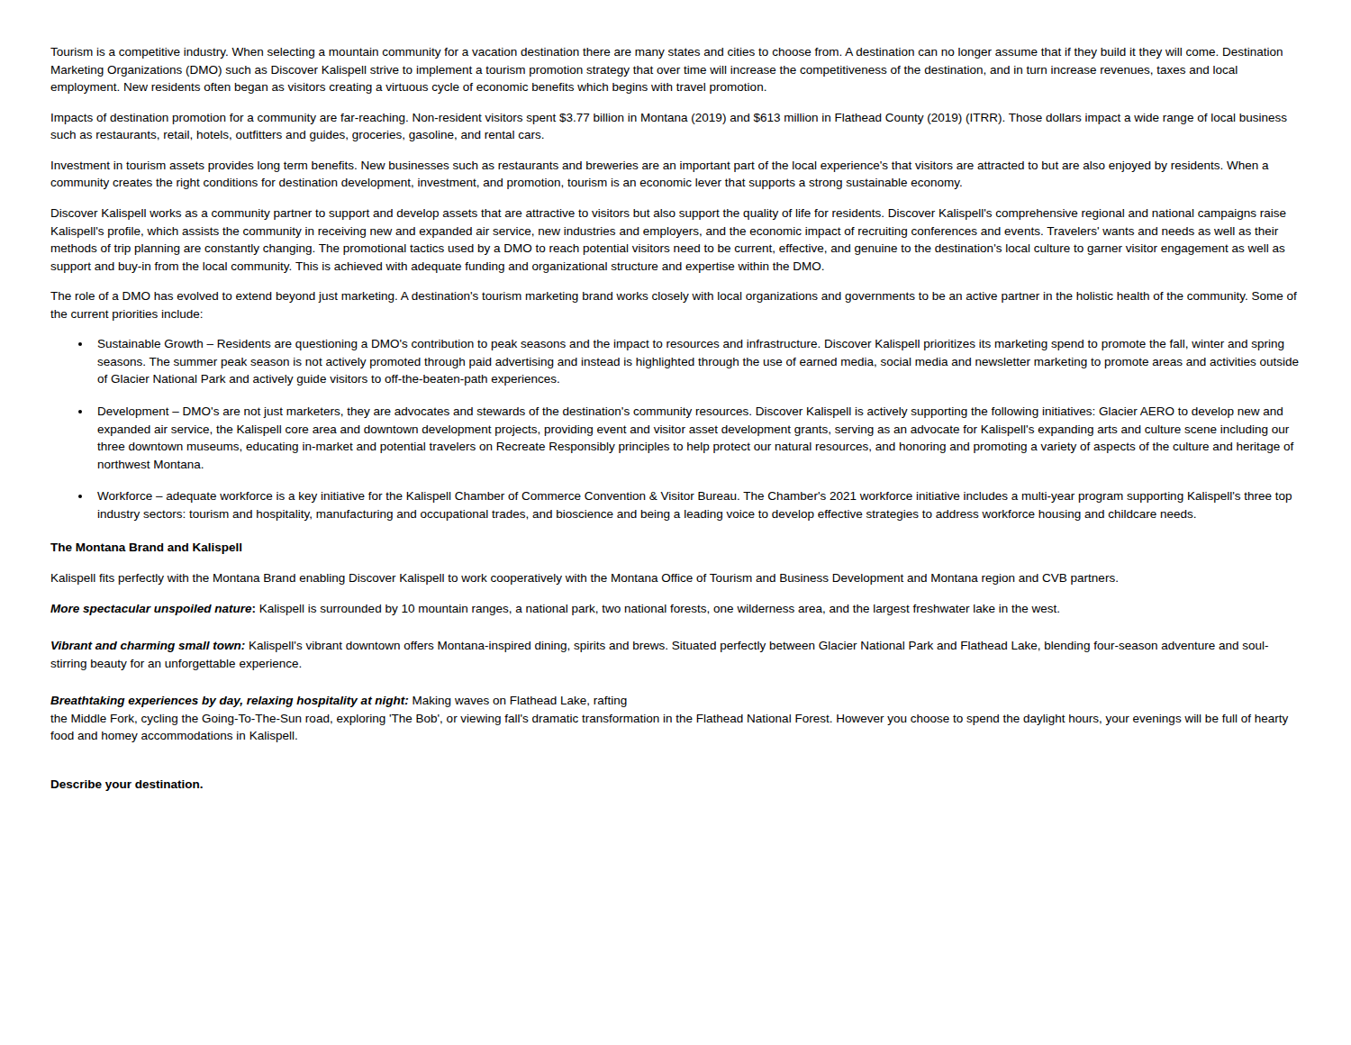Tourism is a competitive industry. When selecting a mountain community for a vacation destination there are many states and cities to choose from. A destination can no longer assume that if they build it they will come. Destination Marketing Organizations (DMO) such as Discover Kalispell strive to implement a tourism promotion strategy that over time will increase the competitiveness of the destination, and in turn increase revenues, taxes and local employment. New residents often began as visitors creating a virtuous cycle of economic benefits which begins with travel promotion.
Impacts of destination promotion for a community are far-reaching. Non-resident visitors spent $3.77 billion in Montana (2019) and $613 million in Flathead County (2019) (ITRR). Those dollars impact a wide range of local business such as restaurants, retail, hotels, outfitters and guides, groceries, gasoline, and rental cars.
Investment in tourism assets provides long term benefits. New businesses such as restaurants and breweries are an important part of the local experience's that visitors are attracted to but are also enjoyed by residents. When a community creates the right conditions for destination development, investment, and promotion, tourism is an economic lever that supports a strong sustainable economy.
Discover Kalispell works as a community partner to support and develop assets that are attractive to visitors but also support the quality of life for residents. Discover Kalispell's comprehensive regional and national campaigns raise Kalispell's profile, which assists the community in receiving new and expanded air service, new industries and employers, and the economic impact of recruiting conferences and events. Travelers' wants and needs as well as their methods of trip planning are constantly changing. The promotional tactics used by a DMO to reach potential visitors need to be current, effective, and genuine to the destination's local culture to garner visitor engagement as well as support and buy-in from the local community. This is achieved with adequate funding and organizational structure and expertise within the DMO.
The role of a DMO has evolved to extend beyond just marketing. A destination's tourism marketing brand works closely with local organizations and governments to be an active partner in the holistic health of the community. Some of the current priorities include:
Sustainable Growth – Residents are questioning a DMO's contribution to peak seasons and the impact to resources and infrastructure. Discover Kalispell prioritizes its marketing spend to promote the fall, winter and spring seasons. The summer peak season is not actively promoted through paid advertising and instead is highlighted through the use of earned media, social media and newsletter marketing to promote areas and activities outside of Glacier National Park and actively guide visitors to off-the-beaten-path experiences.
Development – DMO's are not just marketers, they are advocates and stewards of the destination's community resources. Discover Kalispell is actively supporting the following initiatives: Glacier AERO to develop new and expanded air service, the Kalispell core area and downtown development projects, providing event and visitor asset development grants, serving as an advocate for Kalispell's expanding arts and culture scene including our three downtown museums, educating in-market and potential travelers on Recreate Responsibly principles to help protect our natural resources, and honoring and promoting a variety of aspects of the culture and heritage of northwest Montana.
Workforce – adequate workforce is a key initiative for the Kalispell Chamber of Commerce Convention & Visitor Bureau. The Chamber's 2021 workforce initiative includes a multi-year program supporting Kalispell's three top industry sectors: tourism and hospitality, manufacturing and occupational trades, and bioscience and being a leading voice to develop effective strategies to address workforce housing and childcare needs.
The Montana Brand and Kalispell
Kalispell fits perfectly with the Montana Brand enabling Discover Kalispell to work cooperatively with the Montana Office of Tourism and Business Development and Montana region and CVB partners.
More spectacular unspoiled nature: Kalispell is surrounded by 10 mountain ranges, a national park, two national forests, one wilderness area, and the largest freshwater lake in the west.
Vibrant and charming small town: Kalispell's vibrant downtown offers Montana-inspired dining, spirits and brews. Situated perfectly between Glacier National Park and Flathead Lake, blending four-season adventure and soul-stirring beauty for an unforgettable experience.
Breathtaking experiences by day, relaxing hospitality at night: Making waves on Flathead Lake, rafting
the Middle Fork, cycling the Going-To-The-Sun road, exploring 'The Bob', or viewing fall's dramatic transformation in the Flathead National Forest. However you choose to spend the daylight hours, your evenings will be full of hearty food and homey accommodations in Kalispell.
Describe your destination.